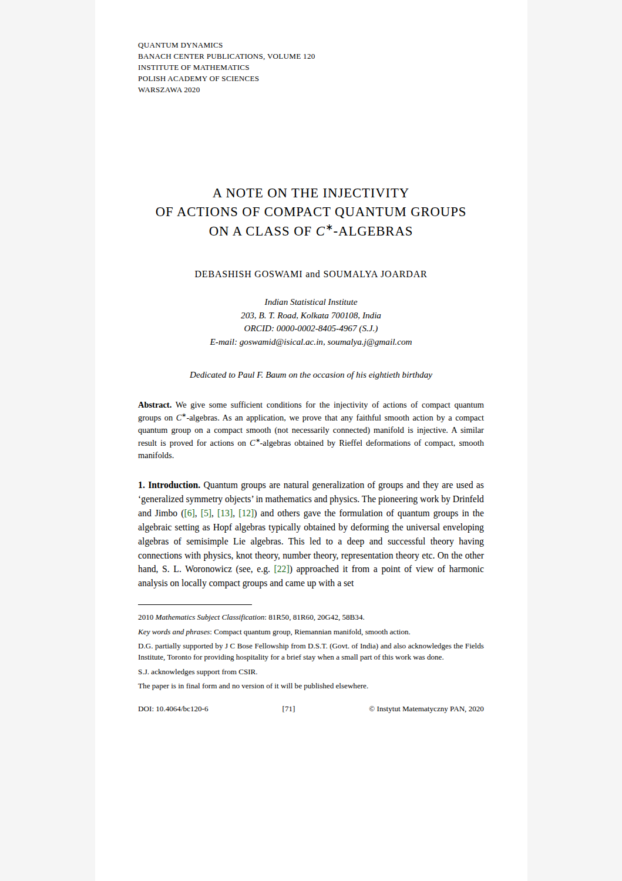QUANTUM DYNAMICS
BANACH CENTER PUBLICATIONS, VOLUME 120
INSTITUTE OF MATHEMATICS
POLISH ACADEMY OF SCIENCES
WARSZAWA 2020
A NOTE ON THE INJECTIVITY OF ACTIONS OF COMPACT QUANTUM GROUPS ON A CLASS OF C∗-ALGEBRAS
DEBASHISH GOSWAMI and SOUMALYA JOARDAR
Indian Statistical Institute
203, B. T. Road, Kolkata 700108, India
ORCID: 0000-0002-8405-4967 (S.J.)
E-mail: goswamid@isical.ac.in, soumalya.j@gmail.com
Dedicated to Paul F. Baum on the occasion of his eightieth birthday
Abstract. We give some sufficient conditions for the injectivity of actions of compact quantum groups on C∗-algebras. As an application, we prove that any faithful smooth action by a compact quantum group on a compact smooth (not necessarily connected) manifold is injective. A similar result is proved for actions on C∗-algebras obtained by Rieffel deformations of compact, smooth manifolds.
1. Introduction. Quantum groups are natural generalization of groups and they are used as ‘generalized symmetry objects’ in mathematics and physics. The pioneering work by Drinfeld and Jimbo ([6], [5], [13], [12]) and others gave the formulation of quantum groups in the algebraic setting as Hopf algebras typically obtained by deforming the universal enveloping algebras of semisimple Lie algebras. This led to a deep and successful theory having connections with physics, knot theory, number theory, representation theory etc. On the other hand, S. L. Woronowicz (see, e.g. [22]) approached it from a point of view of harmonic analysis on locally compact groups and came up with a set
2010 Mathematics Subject Classification: 81R50, 81R60, 20G42, 58B34.
Key words and phrases: Compact quantum group, Riemannian manifold, smooth action.
D.G. partially supported by J C Bose Fellowship from D.S.T. (Govt. of India) and also acknowledges the Fields Institute, Toronto for providing hospitality for a brief stay when a small part of this work was done.
S.J. acknowledges support from CSIR.
The paper is in final form and no version of it will be published elsewhere.
DOI: 10.4064/bc120-6
[71]
© Instytut Matematyczny PAN, 2020